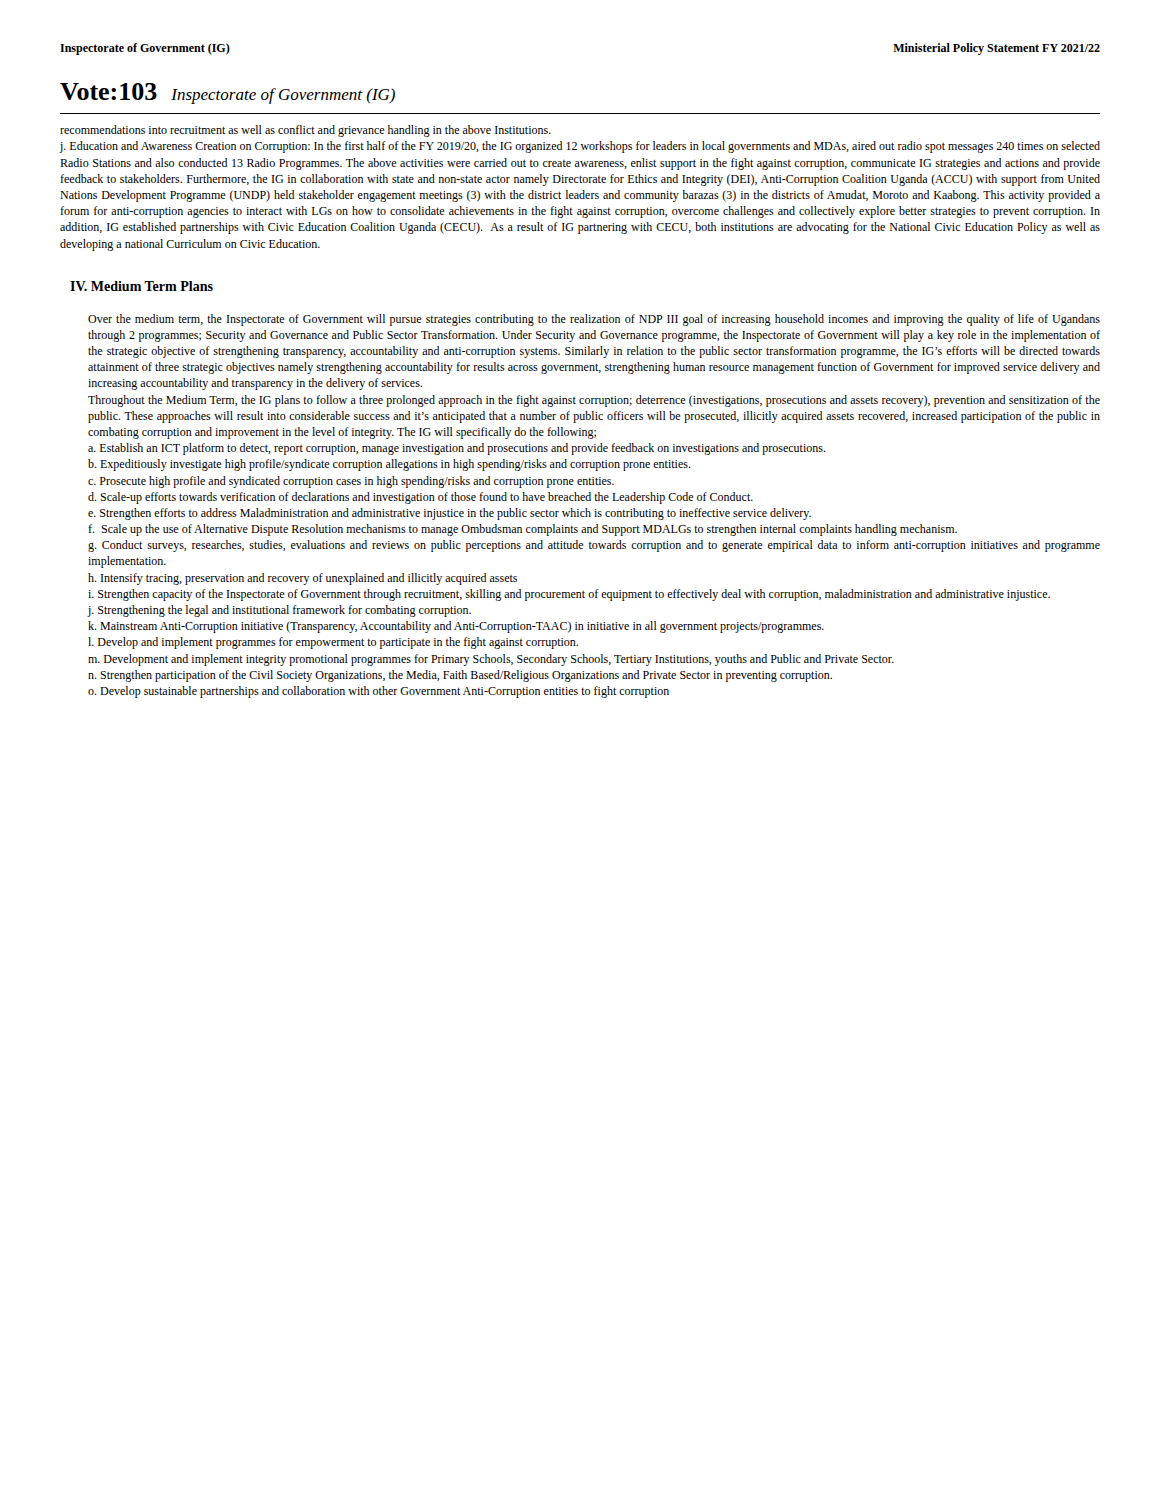Inspectorate of Government (IG) Ministerial Policy Statement FY 2021/22
Vote:103 Inspectorate of Government (IG)
recommendations into recruitment as well as conflict and grievance handling in the above Institutions.
j. Education and Awareness Creation on Corruption: In the first half of the FY 2019/20, the IG organized 12 workshops for leaders in local governments and MDAs, aired out radio spot messages 240 times on selected Radio Stations and also conducted 13 Radio Programmes. The above activities were carried out to create awareness, enlist support in the fight against corruption, communicate IG strategies and actions and provide feedback to stakeholders. Furthermore, the IG in collaboration with state and non-state actor namely Directorate for Ethics and Integrity (DEI), Anti-Corruption Coalition Uganda (ACCU) with support from United Nations Development Programme (UNDP) held stakeholder engagement meetings (3) with the district leaders and community barazas (3) in the districts of Amudat, Moroto and Kaabong. This activity provided a forum for anti-corruption agencies to interact with LGs on how to consolidate achievements in the fight against corruption, overcome challenges and collectively explore better strategies to prevent corruption. In addition, IG established partnerships with Civic Education Coalition Uganda (CECU). As a result of IG partnering with CECU, both institutions are advocating for the National Civic Education Policy as well as developing a national Curriculum on Civic Education.
IV. Medium Term Plans
Over the medium term, the Inspectorate of Government will pursue strategies contributing to the realization of NDP III goal of increasing household incomes and improving the quality of life of Ugandans through 2 programmes; Security and Governance and Public Sector Transformation. Under Security and Governance programme, the Inspectorate of Government will play a key role in the implementation of the strategic objective of strengthening transparency, accountability and anti-corruption systems. Similarly in relation to the public sector transformation programme, the IG’s efforts will be directed towards attainment of three strategic objectives namely strengthening accountability for results across government, strengthening human resource management function of Government for improved service delivery and increasing accountability and transparency in the delivery of services.
Throughout the Medium Term, the IG plans to follow a three prolonged approach in the fight against corruption; deterrence (investigations, prosecutions and assets recovery), prevention and sensitization of the public. These approaches will result into considerable success and it’s anticipated that a number of public officers will be prosecuted, illicitly acquired assets recovered, increased participation of the public in combating corruption and improvement in the level of integrity. The IG will specifically do the following;
a. Establish an ICT platform to detect, report corruption, manage investigation and prosecutions and provide feedback on investigations and prosecutions.
b. Expeditiously investigate high profile/syndicate corruption allegations in high spending/risks and corruption prone entities.
c. Prosecute high profile and syndicated corruption cases in high spending/risks and corruption prone entities.
d. Scale-up efforts towards verification of declarations and investigation of those found to have breached the Leadership Code of Conduct.
e. Strengthen efforts to address Maladministration and administrative injustice in the public sector which is contributing to ineffective service delivery.
f. Scale up the use of Alternative Dispute Resolution mechanisms to manage Ombudsman complaints and Support MDALGs to strengthen internal complaints handling mechanism.
g. Conduct surveys, researches, studies, evaluations and reviews on public perceptions and attitude towards corruption and to generate empirical data to inform anti-corruption initiatives and programme implementation.
h. Intensify tracing, preservation and recovery of unexplained and illicitly acquired assets
i. Strengthen capacity of the Inspectorate of Government through recruitment, skilling and procurement of equipment to effectively deal with corruption, maladministration and administrative injustice.
j. Strengthening the legal and institutional framework for combating corruption.
k. Mainstream Anti-Corruption initiative (Transparency, Accountability and Anti-Corruption-TAAC) in initiative in all government projects/programmes.
l. Develop and implement programmes for empowerment to participate in the fight against corruption.
m. Development and implement integrity promotional programmes for Primary Schools, Secondary Schools, Tertiary Institutions, youths and Public and Private Sector.
n. Strengthen participation of the Civil Society Organizations, the Media, Faith Based/Religious Organizations and Private Sector in preventing corruption.
o. Develop sustainable partnerships and collaboration with other Government Anti-Corruption entities to fight corruption